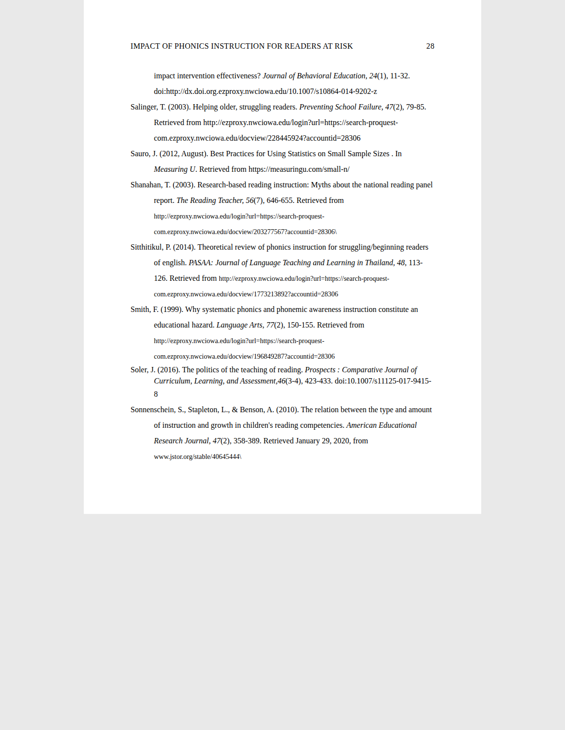Impact of Phonics Instruction for Readers at Risk 28
impact intervention effectiveness? Journal of Behavioral Education, 24(1), 11-32.
doi:http://dx.doi.org.ezproxy.nwciowa.edu/10.1007/s10864-014-9202-z
Salinger, T. (2003). Helping older, struggling readers. Preventing School Failure, 47(2), 79-85. Retrieved from http://ezproxy.nwciowa.edu/login?url=https://search-proquest-com.ezproxy.nwciowa.edu/docview/228445924?accountid=28306
Sauro, J. (2012, August). Best Practices for Using Statistics on Small Sample Sizes . In Measuring U. Retrieved from https://measuringu.com/small-n/
Shanahan, T. (2003). Research-based reading instruction: Myths about the national reading panel report. The Reading Teacher, 56(7), 646-655. Retrieved from http://ezproxy.nwciowa.edu/login?url=https://search-proquest-com.ezproxy.nwciowa.edu/docview/203277567?accountid=28306\
Sitthitikul, P. (2014). Theoretical review of phonics instruction for struggling/beginning readers of english. PASAA: Journal of Language Teaching and Learning in Thailand, 48, 113-126. Retrieved from http://ezproxy.nwciowa.edu/login?url=https://search-proquest-com.ezproxy.nwciowa.edu/docview/1773213892?accountid=28306
Smith, F. (1999). Why systematic phonics and phonemic awareness instruction constitute an educational hazard. Language Arts, 77(2), 150-155. Retrieved from http://ezproxy.nwciowa.edu/login?url=https://search-proquest-com.ezproxy.nwciowa.edu/docview/196849287?accountid=28306
Soler, J. (2016). The politics of the teaching of reading. Prospects : Comparative Journal of Curriculum, Learning, and Assessment,46(3-4), 423-433. doi:10.1007/s11125-017-9415-
8
Sonnenschein, S., Stapleton, L., & Benson, A. (2010). The relation between the type and amount of instruction and growth in children's reading competencies. American Educational Research Journal, 47(2), 358-389. Retrieved January 29, 2020, from www.jstor.org/stable/40645444\